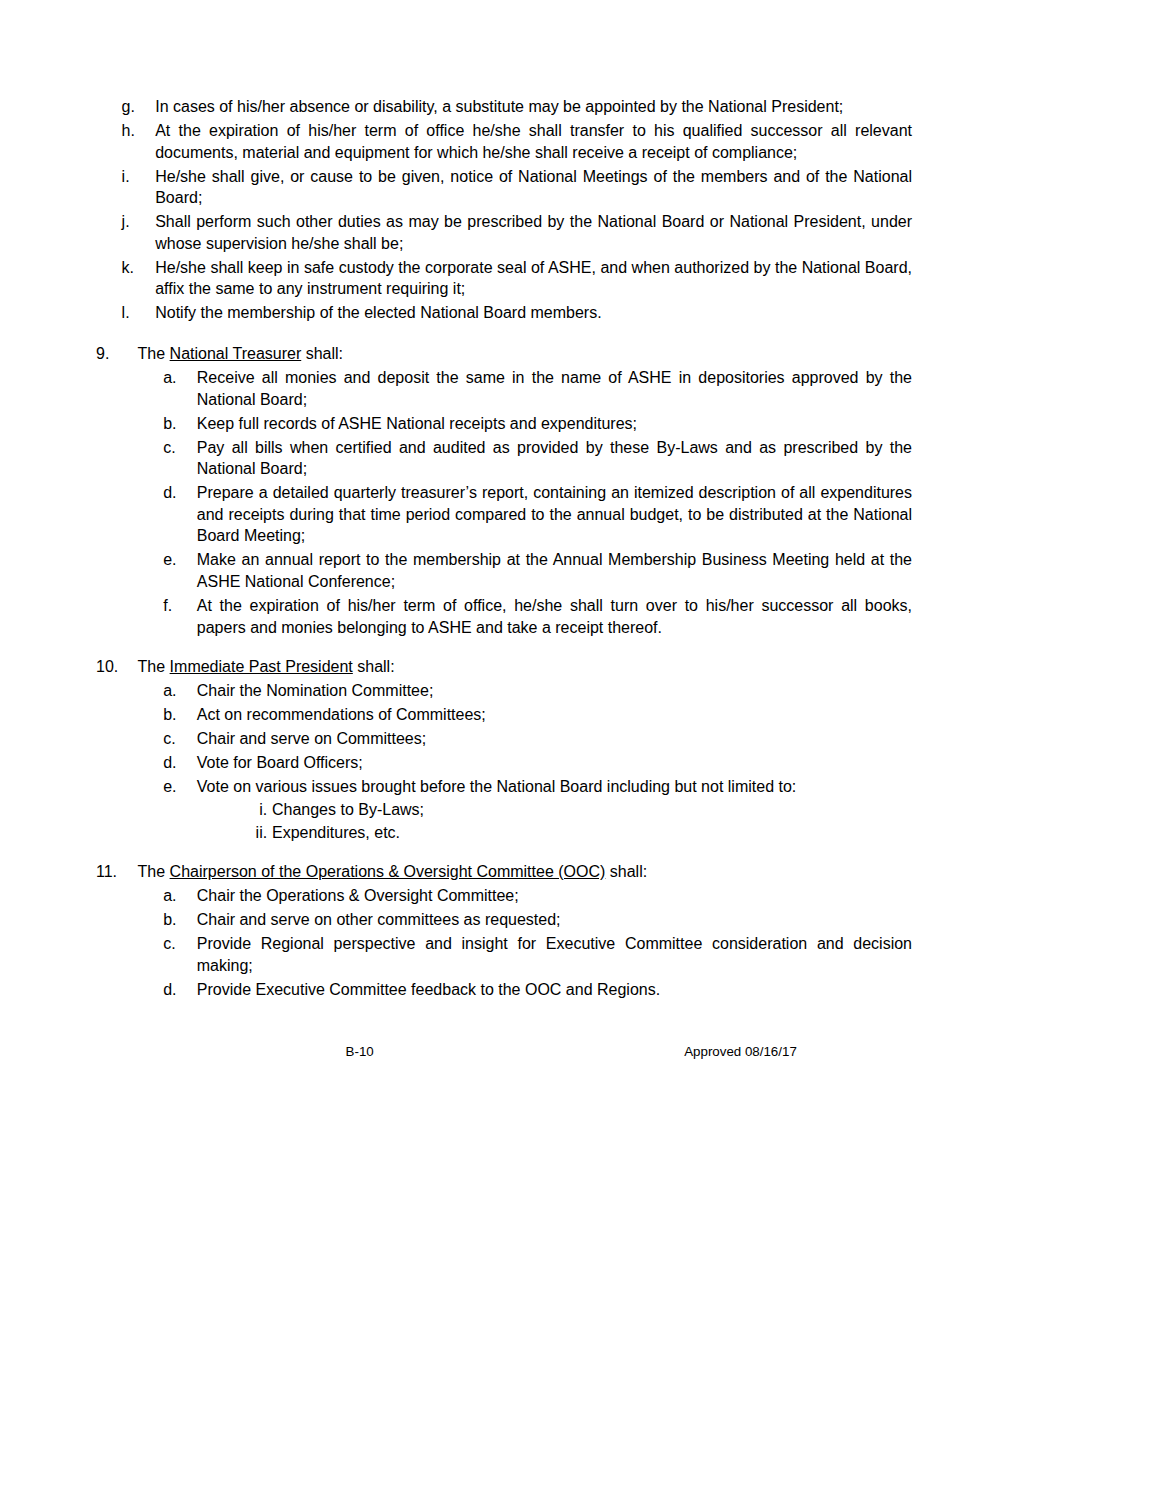g. In cases of his/her absence or disability, a substitute may be appointed by the National President;
h. At the expiration of his/her term of office he/she shall transfer to his qualified successor all relevant documents, material and equipment for which he/she shall receive a receipt of compliance;
i. He/she shall give, or cause to be given, notice of National Meetings of the members and of the National Board;
j. Shall perform such other duties as may be prescribed by the National Board or National President, under whose supervision he/she shall be;
k. He/she shall keep in safe custody the corporate seal of ASHE, and when authorized by the National Board, affix the same to any instrument requiring it;
l. Notify the membership of the elected National Board members.
9. The National Treasurer shall:
a. Receive all monies and deposit the same in the name of ASHE in depositories approved by the National Board;
b. Keep full records of ASHE National receipts and expenditures;
c. Pay all bills when certified and audited as provided by these By-Laws and as prescribed by the National Board;
d. Prepare a detailed quarterly treasurer’s report, containing an itemized description of all expenditures and receipts during that time period compared to the annual budget, to be distributed at the National Board Meeting;
e. Make an annual report to the membership at the Annual Membership Business Meeting held at the ASHE National Conference;
f. At the expiration of his/her term of office, he/she shall turn over to his/her successor all books, papers and monies belonging to ASHE and take a receipt thereof.
10. The Immediate Past President shall:
a. Chair the Nomination Committee;
b. Act on recommendations of Committees;
c. Chair and serve on Committees;
d. Vote for Board Officers;
e. Vote on various issues brought before the National Board including but not limited to:
i. Changes to By-Laws;
ii. Expenditures, etc.
11. The Chairperson of the Operations & Oversight Committee (OOC) shall:
a. Chair the Operations & Oversight Committee;
b. Chair and serve on other committees as requested;
c. Provide Regional perspective and insight for Executive Committee consideration and decision making;
d. Provide Executive Committee feedback to the OOC and Regions.
B-10 Approved 08/16/17